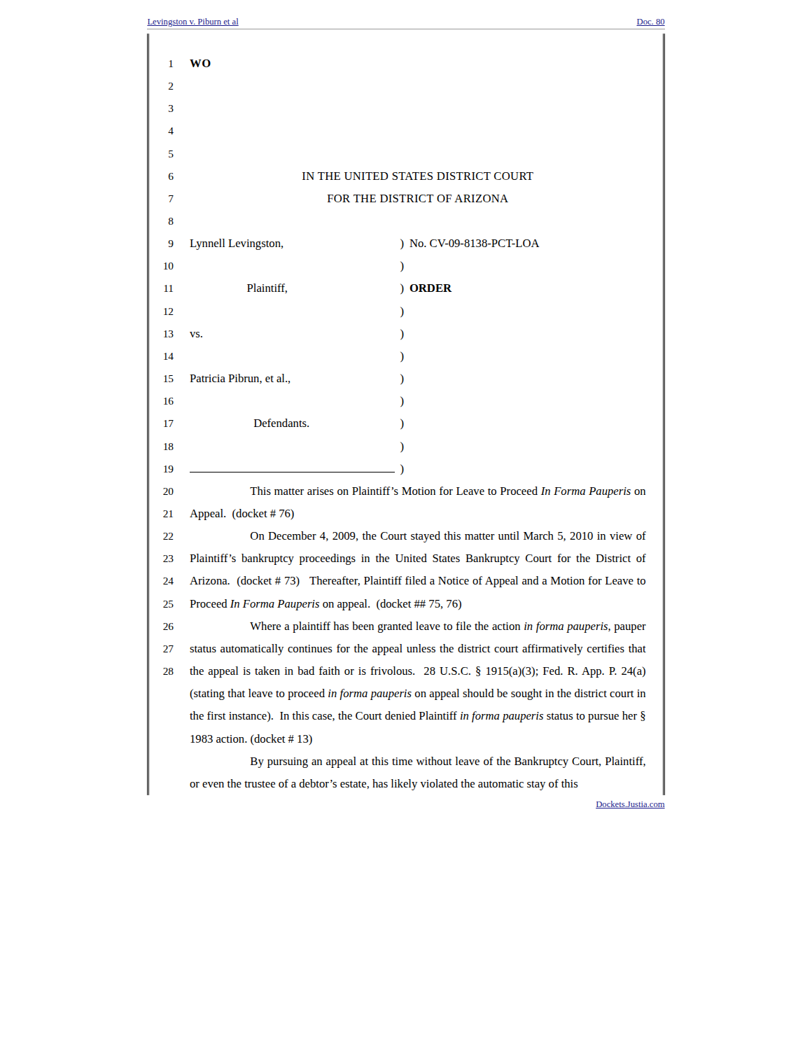Levingston v. Piburn et al Doc. 80
1
2
3
4
5
6
7
8
9
10
11
12
13
14
15
16
17
18
19
20
21
22
23
24
25
26
27
28
WO
IN THE UNITED STATES DISTRICT COURT
FOR THE DISTRICT OF ARIZONA
| Lynnell Levingston, | ) | No. CV-09-8138-PCT-LOA |
| | ) | |
| Plaintiff, | ) | ORDER |
| | ) | |
| vs. | ) | |
| | ) | |
| Patricia Pibrun, et al., | ) | |
| | ) | |
| Defendants. | ) | |
| | ) | |
| | ) | |
This matter arises on Plaintiff’s Motion for Leave to Proceed In Forma Pauperis on Appeal. (docket # 76)
On December 4, 2009, the Court stayed this matter until March 5, 2010 in view of Plaintiff’s bankruptcy proceedings in the United States Bankruptcy Court for the District of Arizona. (docket # 73) Thereafter, Plaintiff filed a Notice of Appeal and a Motion for Leave to Proceed In Forma Pauperis on appeal. (docket ## 75, 76)
Where a plaintiff has been granted leave to file the action in forma pauperis, pauper status automatically continues for the appeal unless the district court affirmatively certifies that the appeal is taken in bad faith or is frivolous. 28 U.S.C. § 1915(a)(3); Fed. R. App. P. 24(a) (stating that leave to proceed in forma pauperis on appeal should be sought in the district court in the first instance). In this case, the Court denied Plaintiff in forma pauperis status to pursue her § 1983 action. (docket # 13)
By pursuing an appeal at this time without leave of the Bankruptcy Court, Plaintiff, or even the trustee of a debtor’s estate, has likely violated the automatic stay of this
Dockets.Justia.com